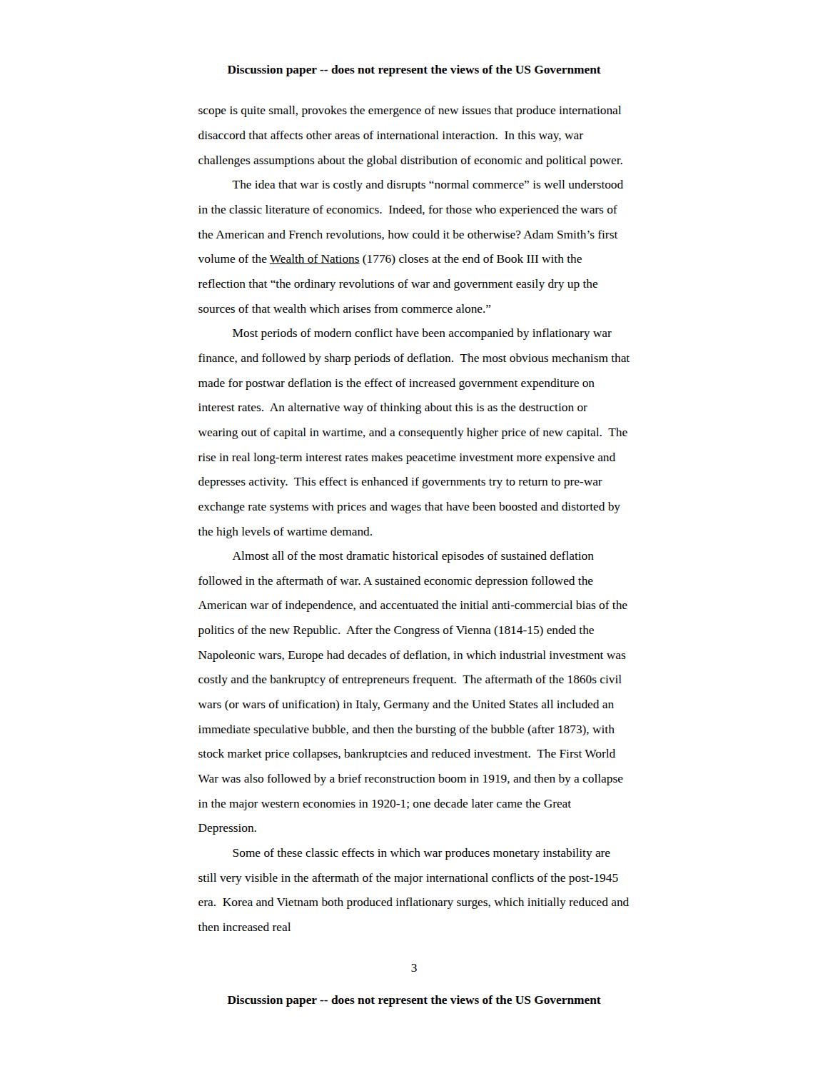Discussion paper -- does not represent the views of the US Government
scope is quite small, provokes the emergence of new issues that produce international disaccord that affects other areas of international interaction. In this way, war challenges assumptions about the global distribution of economic and political power.
The idea that war is costly and disrupts “normal commerce” is well understood in the classic literature of economics. Indeed, for those who experienced the wars of the American and French revolutions, how could it be otherwise? Adam Smith’s first volume of the Wealth of Nations (1776) closes at the end of Book III with the reflection that “the ordinary revolutions of war and government easily dry up the sources of that wealth which arises from commerce alone.”
Most periods of modern conflict have been accompanied by inflationary war finance, and followed by sharp periods of deflation. The most obvious mechanism that made for postwar deflation is the effect of increased government expenditure on interest rates. An alternative way of thinking about this is as the destruction or wearing out of capital in wartime, and a consequently higher price of new capital. The rise in real long-term interest rates makes peacetime investment more expensive and depresses activity. This effect is enhanced if governments try to return to pre-war exchange rate systems with prices and wages that have been boosted and distorted by the high levels of wartime demand.
Almost all of the most dramatic historical episodes of sustained deflation followed in the aftermath of war. A sustained economic depression followed the American war of independence, and accentuated the initial anti-commercial bias of the politics of the new Republic. After the Congress of Vienna (1814-15) ended the Napoleonic wars, Europe had decades of deflation, in which industrial investment was costly and the bankruptcy of entrepreneurs frequent. The aftermath of the 1860s civil wars (or wars of unification) in Italy, Germany and the United States all included an immediate speculative bubble, and then the bursting of the bubble (after 1873), with stock market price collapses, bankruptcies and reduced investment. The First World War was also followed by a brief reconstruction boom in 1919, and then by a collapse in the major western economies in 1920-1; one decade later came the Great Depression.
Some of these classic effects in which war produces monetary instability are still very visible in the aftermath of the major international conflicts of the post-1945 era. Korea and Vietnam both produced inflationary surges, which initially reduced and then increased real
3
Discussion paper -- does not represent the views of the US Government